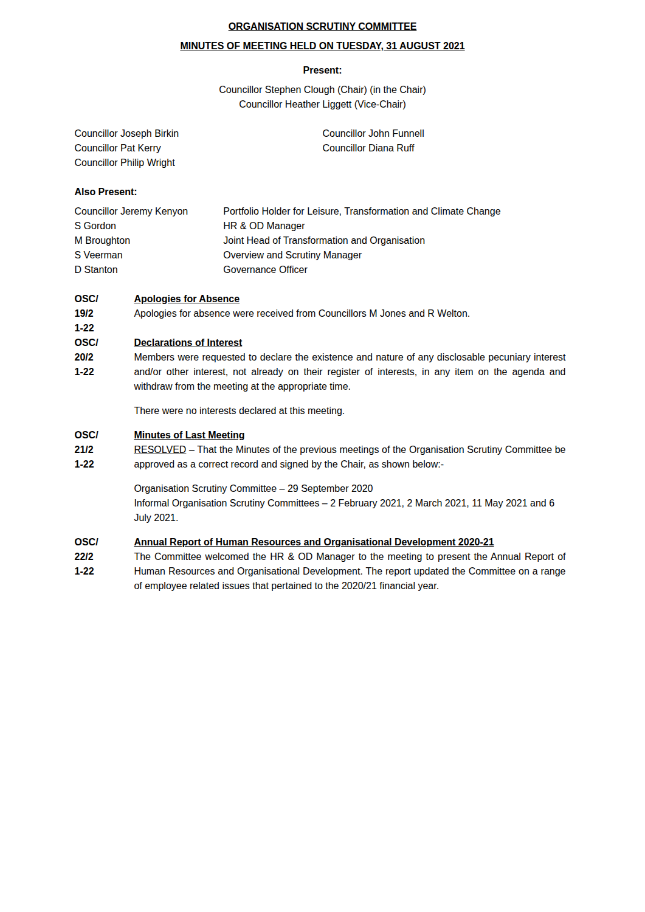ORGANISATION SCRUTINY COMMITTEE
MINUTES OF MEETING HELD ON TUESDAY, 31 AUGUST 2021
Present:
Councillor Stephen Clough (Chair) (in the Chair)
Councillor Heather Liggett (Vice-Chair)
| Councillor Joseph Birkin | Councillor John Funnell |
| Councillor Pat Kerry | Councillor Diana Ruff |
| Councillor Philip Wright | |
Also Present:
| Councillor Jeremy Kenyon | Portfolio Holder for Leisure, Transformation and Climate Change |
| S Gordon | HR & OD Manager |
| M Broughton | Joint Head of Transformation and Organisation |
| S Veerman | Overview and Scrutiny Manager |
| D Stanton | Governance Officer |
| OSC/ 19/2 1-22 | Apologies for Absence Apologies for absence were received from Councillors M Jones and R Welton. |
| OSC/ 20/2 1-22 | Declarations of Interest Members were requested to declare the existence and nature of any disclosable pecuniary interest and/or other interest, not already on their register of interests, in any item on the agenda and withdraw from the meeting at the appropriate time. There were no interests declared at this meeting. |
| OSC/ 21/2 1-22 | Minutes of Last Meeting RESOLVED – That the Minutes of the previous meetings of the Organisation Scrutiny Committee be approved as a correct record and signed by the Chair, as shown below:- Organisation Scrutiny Committee – 29 September 2020 Informal Organisation Scrutiny Committees – 2 February 2021, 2 March 2021, 11 May 2021 and 6 July 2021. |
| OSC/ 22/2 1-22 | Annual Report of Human Resources and Organisational Development 2020-21 The Committee welcomed the HR & OD Manager to the meeting to present the Annual Report of Human Resources and Organisational Development. The report updated the Committee on a range of employee related issues that pertained to the 2020/21 financial year. |